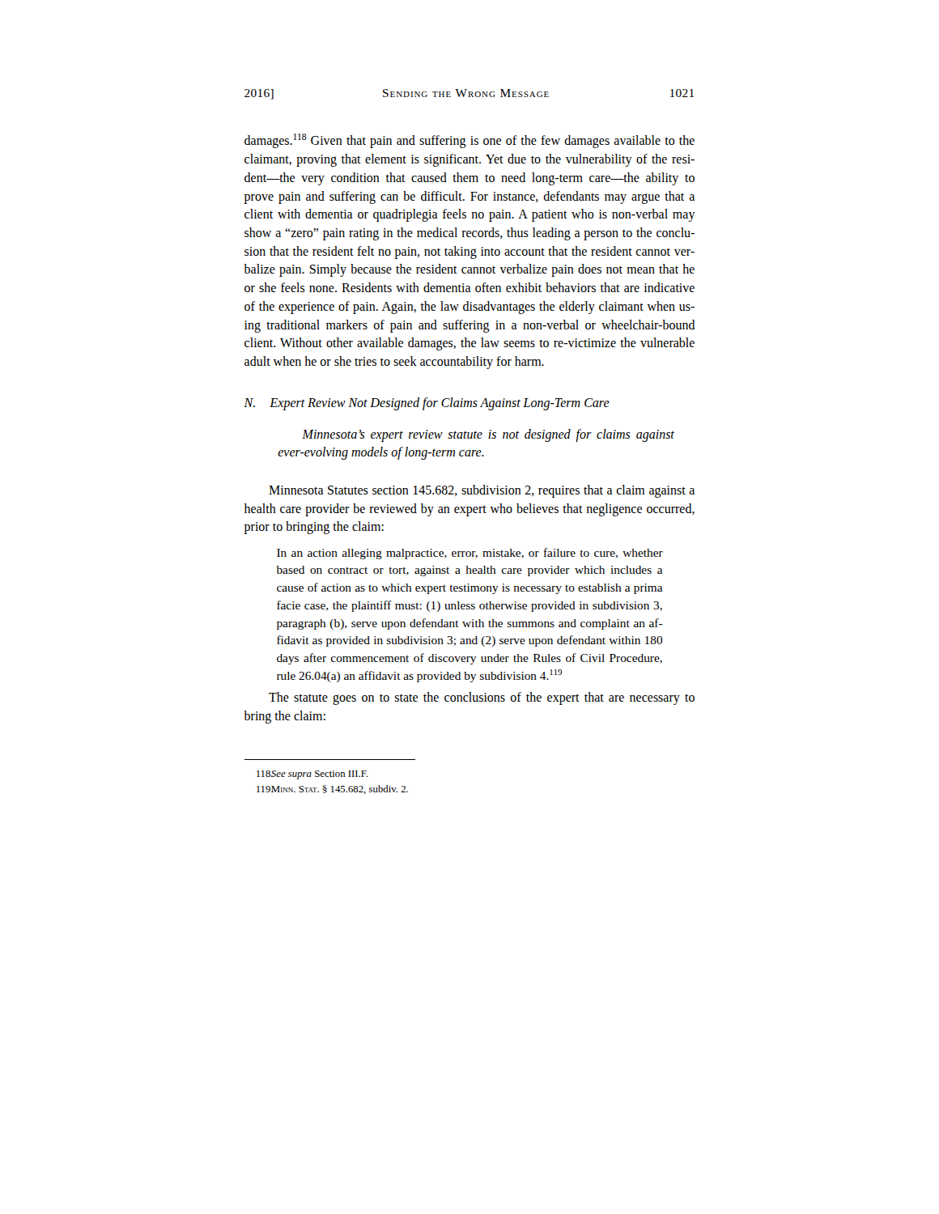2016] Sending the Wrong Message 1021
damages.118 Given that pain and suffering is one of the few damages available to the claimant, proving that element is significant. Yet due to the vulnerability of the resident—the very condition that caused them to need long-term care—the ability to prove pain and suffering can be difficult. For instance, defendants may argue that a client with dementia or quadriplegia feels no pain. A patient who is non-verbal may show a “zero” pain rating in the medical records, thus leading a person to the conclusion that the resident felt no pain, not taking into account that the resident cannot verbalize pain. Simply because the resident cannot verbalize pain does not mean that he or she feels none. Residents with dementia often exhibit behaviors that are indicative of the experience of pain. Again, the law disadvantages the elderly claimant when using traditional markers of pain and suffering in a non-verbal or wheelchair-bound client. Without other available damages, the law seems to re-victimize the vulnerable adult when he or she tries to seek accountability for harm.
N. Expert Review Not Designed for Claims Against Long-Term Care
Minnesota’s expert review statute is not designed for claims against ever-evolving models of long-term care.
Minnesota Statutes section 145.682, subdivision 2, requires that a claim against a health care provider be reviewed by an expert who believes that negligence occurred, prior to bringing the claim:
In an action alleging malpractice, error, mistake, or failure to cure, whether based on contract or tort, against a health care provider which includes a cause of action as to which expert testimony is necessary to establish a prima facie case, the plaintiff must: (1) unless otherwise provided in subdivision 3, paragraph (b), serve upon defendant with the summons and complaint an affidavit as provided in subdivision 3; and (2) serve upon defendant within 180 days after commencement of discovery under the Rules of Civil Procedure, rule 26.04(a) an affidavit as provided by subdivision 4.119
The statute goes on to state the conclusions of the expert that are necessary to bring the claim:
118. See supra Section III.F.
119. Minn. Stat. § 145.682, subdiv. 2.